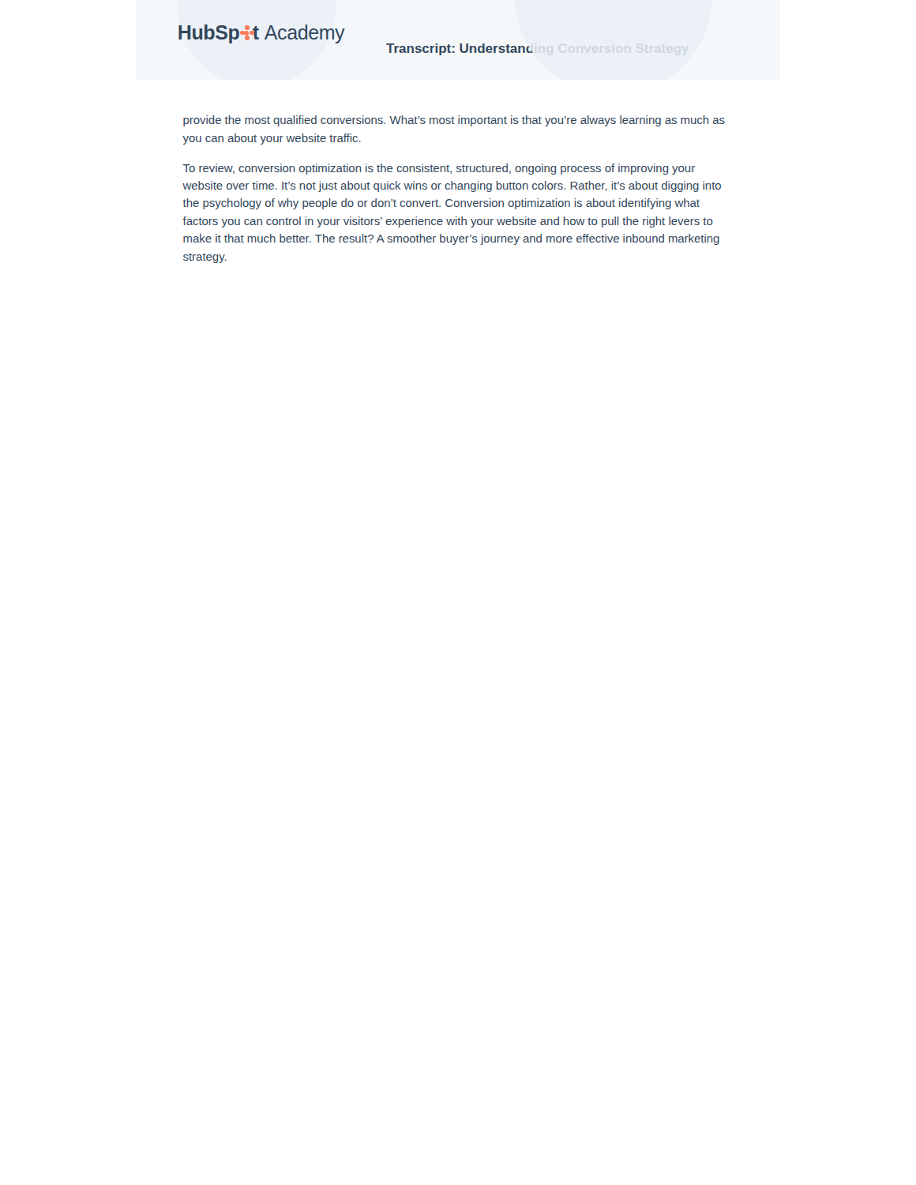HubSp t Academy
Transcript: Understanding Conversion Strategy
provide the most qualified conversions. What’s most important is that you’re always learning as much as you can about your website traffic.
To review, conversion optimization is the consistent, structured, ongoing process of improving your website over time. It’s not just about quick wins or changing button colors. Rather, it’s about digging into the psychology of why people do or don’t convert. Conversion optimization is about identifying what factors you can control in your visitors’ experience with your website and how to pull the right levers to make it that much better. The result? A smoother buyer’s journey and more effective inbound marketing strategy.